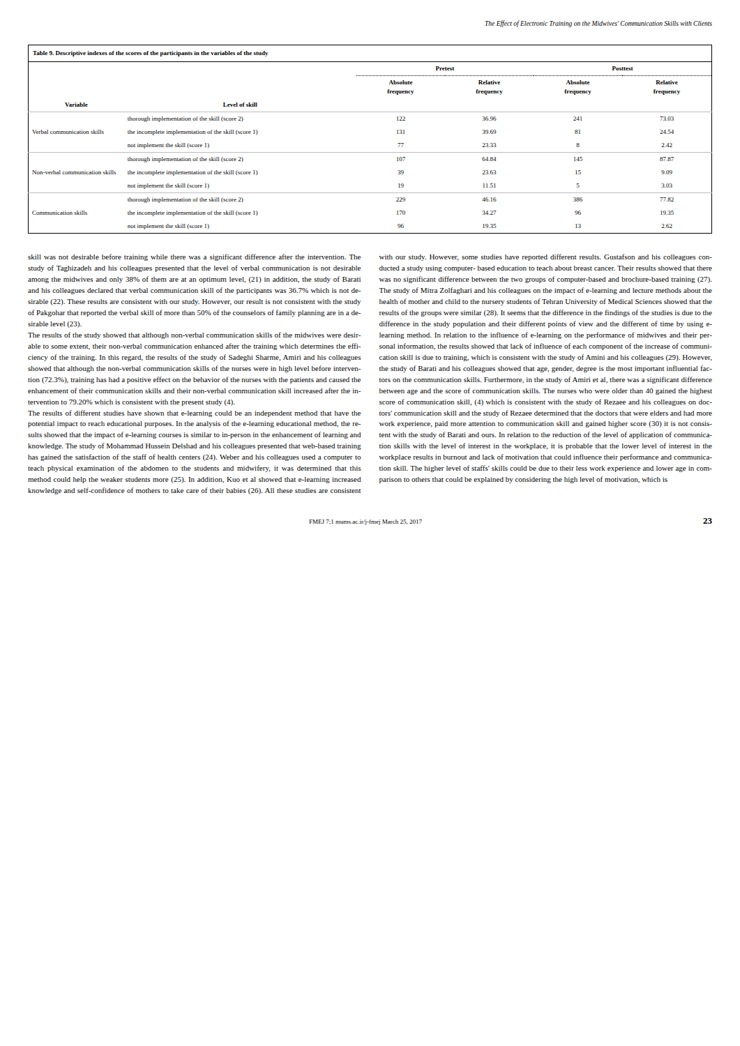The Effect of Electronic Training on the Midwives' Communication Skills with Clients
Table 9. Descriptive indexes of the scores of the participants in the variables of the study
| | | Pretest | Posttest |
| --- | --- | --- | --- |
| Absolute frequency | Relative frequency | Absolute frequency | Relative frequency |
| Variable | Level of skill | | | | |
| Verbal communication skills | thorough implementation of the skill (score 2) | 122 | 36.96 | 241 | 73.03 |
| the incomplete implementation of the skill (score 1) | 131 | 39.69 | 81 | 24.54 |
| not implement the skill (score 1) | 77 | 23.33 | 8 | 2.42 |
| Non-verbal communication skills | thorough implementation of the skill (score 2) | 107 | 64.84 | 145 | 87.87 |
| the incomplete implementation of the skill (score 1) | 39 | 23.63 | 15 | 9.09 |
| not implement the skill (score 1) | 19 | 11.51 | 5 | 3.03 |
| Communication skills | thorough implementation of the skill (score 2) | 229 | 46.16 | 386 | 77.82 |
| the incomplete implementation of the skill (score 1) | 170 | 34.27 | 96 | 19.35 |
| not implement the skill (score 1) | 96 | 19.35 | 13 | 2.62 |
skill was not desirable before training while there was a significant difference after the intervention. The study of Taghizadeh and his colleagues presented that the level of verbal communication is not desirable among the midwives and only 38% of them are at an optimum level, (21) in addition, the study of Barati and his colleagues declared that verbal communication skill of the participants was 36.7% which is not desirable (22). These results are consistent with our study. However, our result is not consistent with the study of Pakgohar that reported the verbal skill of more than 50% of the counselors of family planning are in a desirable level (23).
The results of the study showed that although non-verbal communication skills of the midwives were desirable to some extent, their non-verbal communication enhanced after the training which determines the efficiency of the training. In this regard, the results of the study of Sadeghi Sharme, Amiri and his colleagues showed that although the non-verbal communication skills of the nurses were in high level before intervention (72.3%), training has had a positive effect on the behavior of the nurses with the patients and caused the enhancement of their communication skills and their non-verbal communication skill increased after the intervention to 79.20% which is consistent with the present study (4).
The results of different studies have shown that e-learning could be an independent method that have the potential impact to reach educational purposes. In the analysis of the e-learning educational method, the results showed that the impact of e-learning courses is similar to in-person in the enhancement of learning and knowledge. The study of Mohammad Hussein Delshad and his colleagues presented that web-based training has gained the satisfaction of the staff of health centers (24). Weber and his colleagues used a computer to teach physical examination of the abdomen to the students and midwifery, it was determined that this method could help the weaker students more (25). In addition, Kuo et al showed that e-learning increased knowledge and self-confidence of mothers to take care of their babies (26). All these studies are consistent with our study. However, some studies have reported different results. Gustafson and his colleagues conducted a study using computer- based education to teach about breast cancer. Their results showed that there was no significant difference between the two groups of computer-based and brochure-based training (27). The study of Mitra Zolfaghari and his colleagues on the impact of e-learning and lecture methods about the health of mother and child to the nursery students of Tehran University of Medical Sciences showed that the results of the groups were similar (28). It seems that the difference in the findings of the studies is due to the difference in the study population and their different points of view and the different of time by using e-learning method. In relation to the influence of e-learning on the performance of midwives and their personal information, the results showed that lack of influence of each component of the increase of communication skill is due to training, which is consistent with the study of Amini and his colleagues (29). However, the study of Barati and his colleagues showed that age, gender, degree is the most important influential factors on the communication skills. Furthermore, in the study of Amiri et al, there was a significant difference between age and the score of communication skills. The nurses who were older than 40 gained the highest score of communication skill, (4) which is consistent with the study of Rezaee and his colleagues on doctors' communication skill and the study of Rezaee determined that the doctors that were elders and had more work experience, paid more attention to communication skill and gained higher score (30) it is not consistent with the study of Barati and ours. In relation to the reduction of the level of application of communication skills with the level of interest in the workplace, it is probable that the lower level of interest in the workplace results in burnout and lack of motivation that could influence their performance and communication skill. The higher level of staffs' skills could be due to their less work experience and lower age in comparison to others that could be explained by considering the high level of motivation, which is
FMEJ 7;1 mums.ac.ir/j-fmej March 25, 2017
23